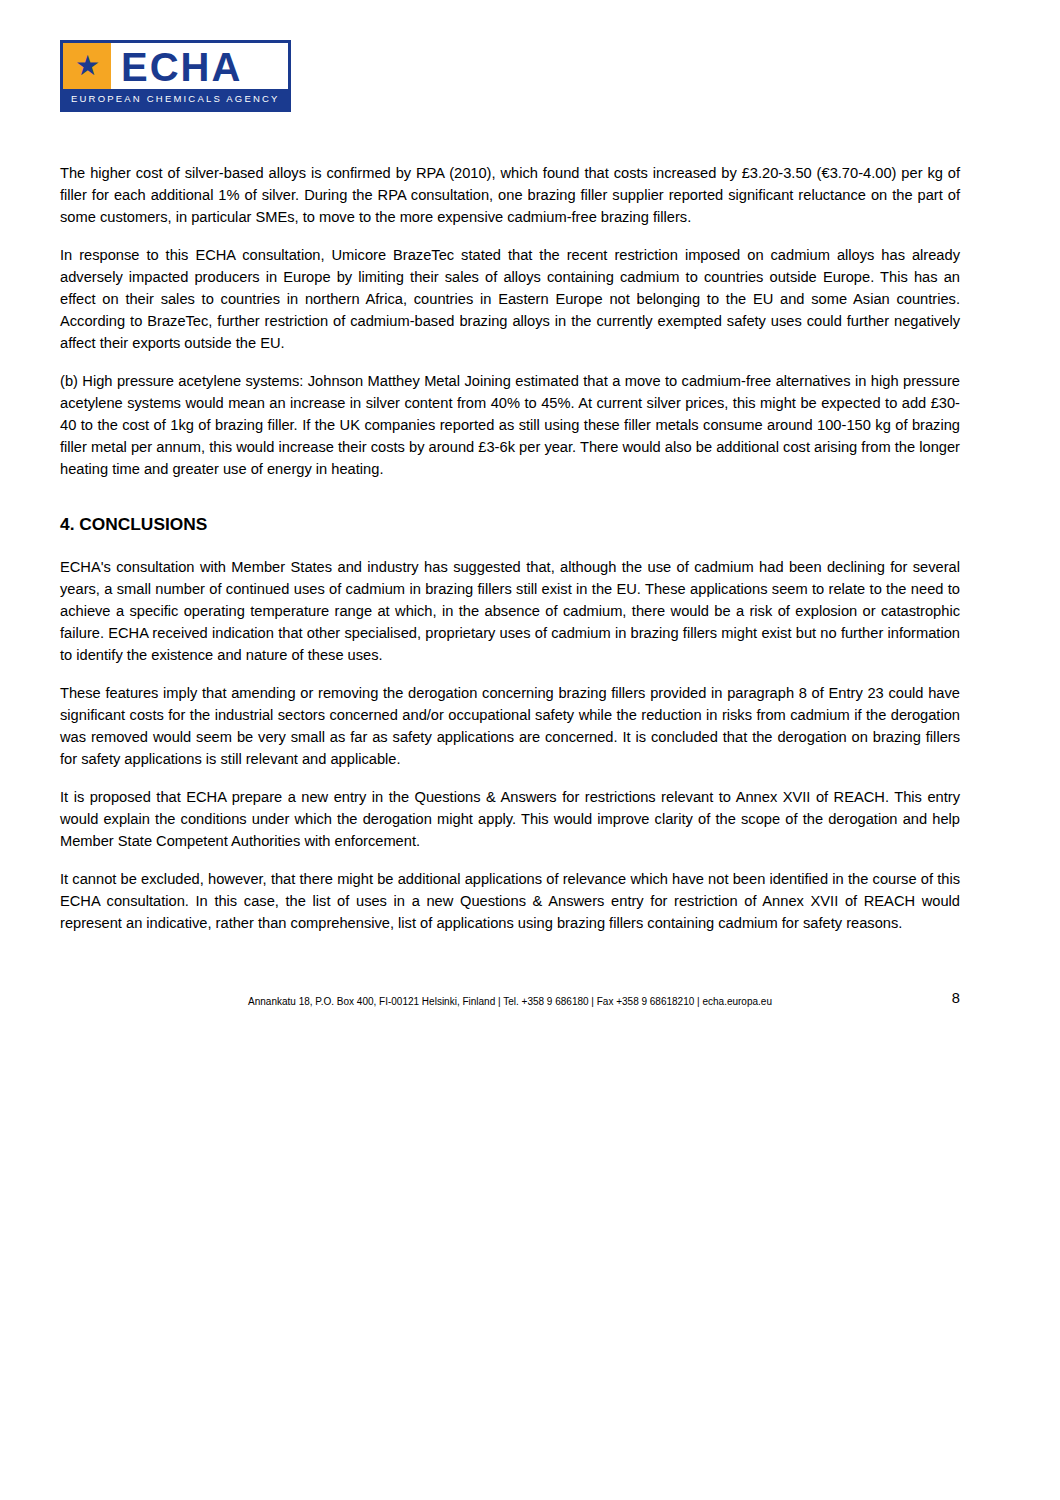★
ECHA
EUROPEAN CHEMICALS AGENCY
The higher cost of silver-based alloys is confirmed by RPA (2010), which found that costs increased by £3.20-3.50 (€3.70-4.00) per kg of filler for each additional 1% of silver. During the RPA consultation, one brazing filler supplier reported significant reluctance on the part of some customers, in particular SMEs, to move to the more expensive cadmium-free brazing fillers.
In response to this ECHA consultation, Umicore BrazeTec stated that the recent restriction imposed on cadmium alloys has already adversely impacted producers in Europe by limiting their sales of alloys containing cadmium to countries outside Europe. This has an effect on their sales to countries in northern Africa, countries in Eastern Europe not belonging to the EU and some Asian countries. According to BrazeTec, further restriction of cadmium-based brazing alloys in the currently exempted safety uses could further negatively affect their exports outside the EU.
(b) High pressure acetylene systems: Johnson Matthey Metal Joining estimated that a move to cadmium-free alternatives in high pressure acetylene systems would mean an increase in silver content from 40% to 45%. At current silver prices, this might be expected to add £30-40 to the cost of 1kg of brazing filler. If the UK companies reported as still using these filler metals consume around 100-150 kg of brazing filler metal per annum, this would increase their costs by around £3-6k per year. There would also be additional cost arising from the longer heating time and greater use of energy in heating.
4. CONCLUSIONS
ECHA's consultation with Member States and industry has suggested that, although the use of cadmium had been declining for several years, a small number of continued uses of cadmium in brazing fillers still exist in the EU. These applications seem to relate to the need to achieve a specific operating temperature range at which, in the absence of cadmium, there would be a risk of explosion or catastrophic failure. ECHA received indication that other specialised, proprietary uses of cadmium in brazing fillers might exist but no further information to identify the existence and nature of these uses.
These features imply that amending or removing the derogation concerning brazing fillers provided in paragraph 8 of Entry 23 could have significant costs for the industrial sectors concerned and/or occupational safety while the reduction in risks from cadmium if the derogation was removed would seem be very small as far as safety applications are concerned. It is concluded that the derogation on brazing fillers for safety applications is still relevant and applicable.
It is proposed that ECHA prepare a new entry in the Questions & Answers for restrictions relevant to Annex XVII of REACH. This entry would explain the conditions under which the derogation might apply. This would improve clarity of the scope of the derogation and help Member State Competent Authorities with enforcement.
It cannot be excluded, however, that there might be additional applications of relevance which have not been identified in the course of this ECHA consultation. In this case, the list of uses in a new Questions & Answers entry for restriction of Annex XVII of REACH would represent an indicative, rather than comprehensive, list of applications using brazing fillers containing cadmium for safety reasons.
Annankatu 18, P.O. Box 400, FI-00121 Helsinki, Finland | Tel. +358 9 686180 | Fax +358 9 68618210 | echa.europa.eu 8